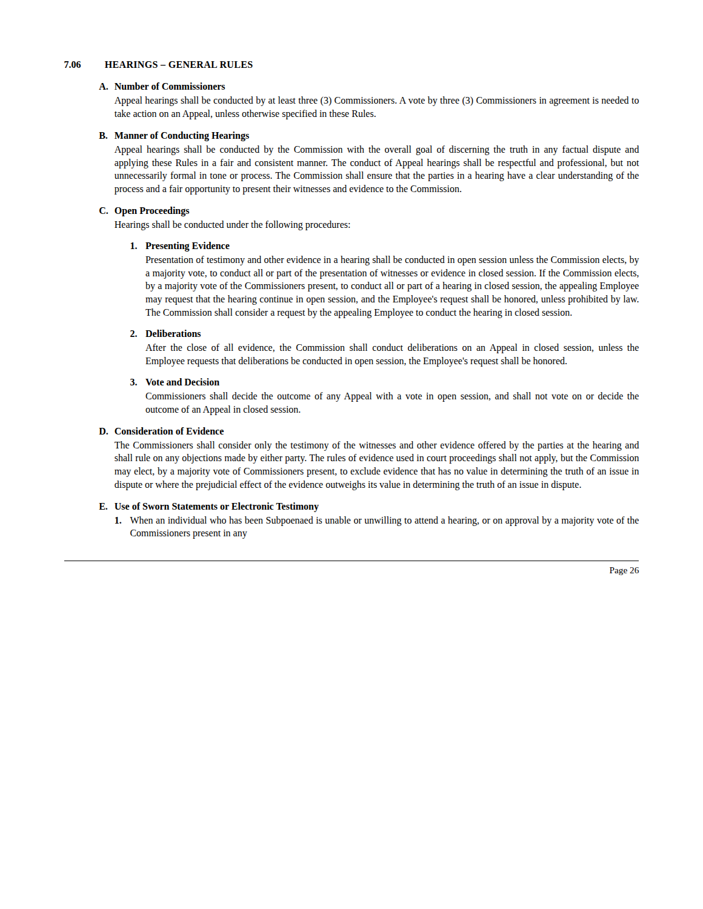7.06 HEARINGS – GENERAL RULES
A. Number of Commissioners
Appeal hearings shall be conducted by at least three (3) Commissioners. A vote by three (3) Commissioners in agreement is needed to take action on an Appeal, unless otherwise specified in these Rules.
B. Manner of Conducting Hearings
Appeal hearings shall be conducted by the Commission with the overall goal of discerning the truth in any factual dispute and applying these Rules in a fair and consistent manner. The conduct of Appeal hearings shall be respectful and professional, but not unnecessarily formal in tone or process. The Commission shall ensure that the parties in a hearing have a clear understanding of the process and a fair opportunity to present their witnesses and evidence to the Commission.
C. Open Proceedings
Hearings shall be conducted under the following procedures:
1. Presenting Evidence
Presentation of testimony and other evidence in a hearing shall be conducted in open session unless the Commission elects, by a majority vote, to conduct all or part of the presentation of witnesses or evidence in closed session. If the Commission elects, by a majority vote of the Commissioners present, to conduct all or part of a hearing in closed session, the appealing Employee may request that the hearing continue in open session, and the Employee's request shall be honored, unless prohibited by law. The Commission shall consider a request by the appealing Employee to conduct the hearing in closed session.
2. Deliberations
After the close of all evidence, the Commission shall conduct deliberations on an Appeal in closed session, unless the Employee requests that deliberations be conducted in open session, the Employee's request shall be honored.
3. Vote and Decision
Commissioners shall decide the outcome of any Appeal with a vote in open session, and shall not vote on or decide the outcome of an Appeal in closed session.
D. Consideration of Evidence
The Commissioners shall consider only the testimony of the witnesses and other evidence offered by the parties at the hearing and shall rule on any objections made by either party. The rules of evidence used in court proceedings shall not apply, but the Commission may elect, by a majority vote of Commissioners present, to exclude evidence that has no value in determining the truth of an issue in dispute or where the prejudicial effect of the evidence outweighs its value in determining the truth of an issue in dispute.
E. Use of Sworn Statements or Electronic Testimony
1. When an individual who has been Subpoenaed is unable or unwilling to attend a hearing, or on approval by a majority vote of the Commissioners present in any
Page 26